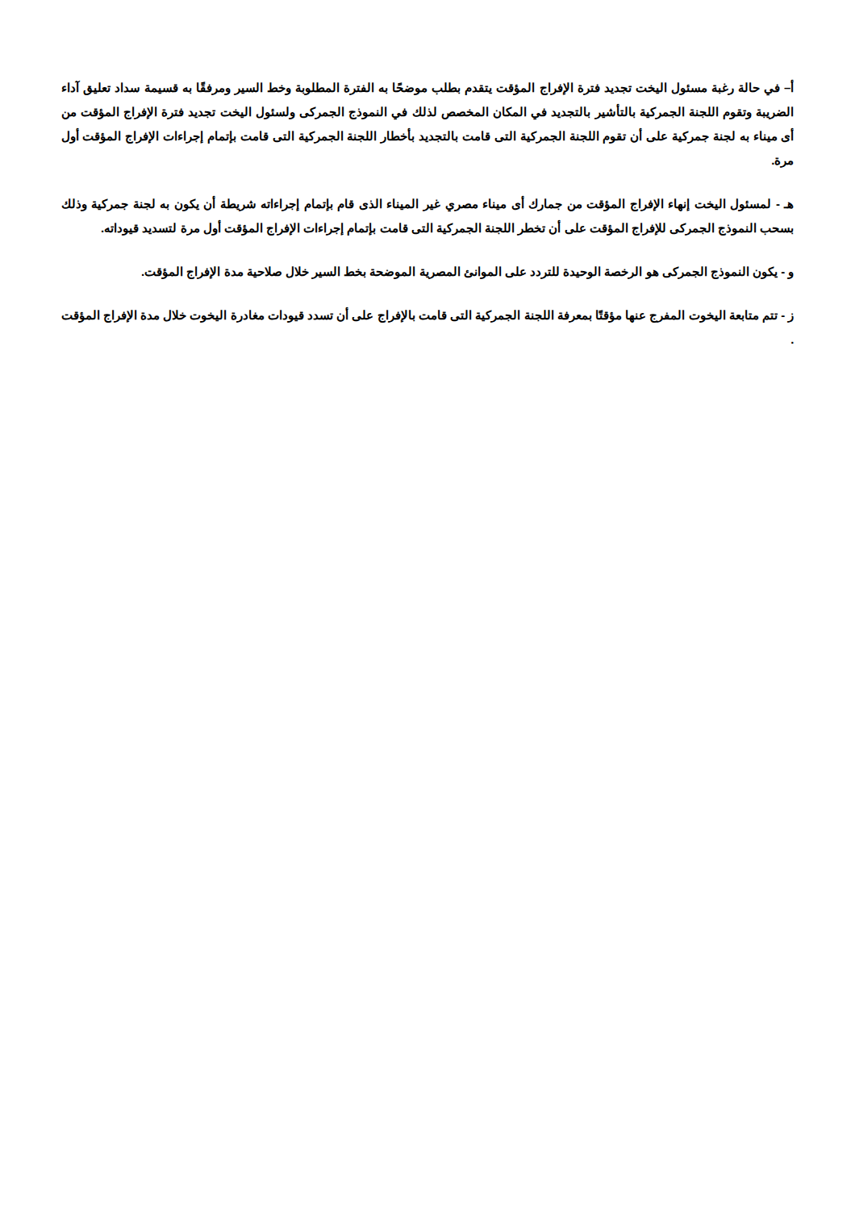أ– في حالة رغبة مسئول اليخت تجديد فترة الإفراج المؤقت يتقدم بطلب موضحًا به الفترة المطلوبة وخط السير ومرفقًا به قسيمة سداد تعليق آداء الضريبة وتقوم اللجنة الجمركية بالتأشير بالتجديد في المكان المخصص لذلك في النموذج الجمركى ولسئول اليخت تجديد فترة الإفراج المؤقت من أى ميناء به لجنة جمركية على أن تقوم اللجنة الجمركية التى قامت بالتجديد بأخطار اللجنة الجمركية التى قامت بإتمام إجراءات الإفراج المؤقت أول مرة.
هـ - لمسئول اليخت إنهاء الإفراج المؤقت من جمارك أى ميناء مصري غير الميناء الذى قام بإتمام إجراءاته شريطة أن يكون به لجنة جمركية وذلك بسحب النموذج الجمركى للإفراج المؤقت على أن تخطر اللجنة الجمركية التى قامت بإتمام إجراءات الإفراج المؤقت أول مرة لتسديد قيوداته.
و - يكون النموذج الجمركى هو الرخصة الوحيدة للتردد على الموانئ المصرية الموضحة بخط السير خلال صلاحية مدة الإفراج المؤقت.
ز - تتم متابعة اليخوت المفرج عنها مؤقتًا بمعرفة اللجنة الجمركية التى قامت بالإفراج على أن تسدد قيودات مغادرة اليخوت خلال مدة الإفراج المؤقت .